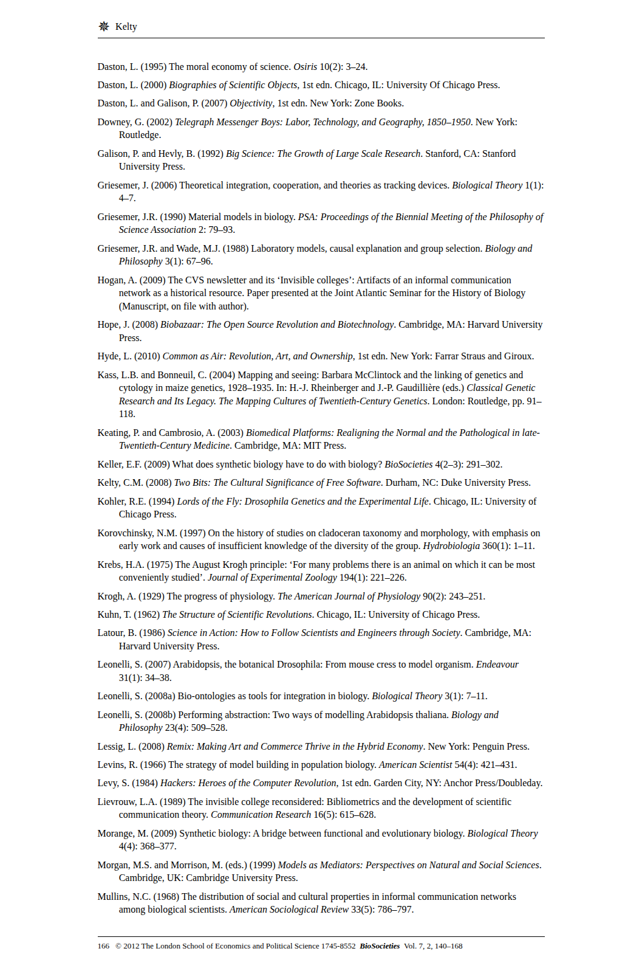✵ Kelty
Daston, L. (1995) The moral economy of science. Osiris 10(2): 3–24.
Daston, L. (2000) Biographies of Scientific Objects, 1st edn. Chicago, IL: University Of Chicago Press.
Daston, L. and Galison, P. (2007) Objectivity, 1st edn. New York: Zone Books.
Downey, G. (2002) Telegraph Messenger Boys: Labor, Technology, and Geography, 1850–1950. New York: Routledge.
Galison, P. and Hevly, B. (1992) Big Science: The Growth of Large Scale Research. Stanford, CA: Stanford University Press.
Griesemer, J. (2006) Theoretical integration, cooperation, and theories as tracking devices. Biological Theory 1(1): 4–7.
Griesemer, J.R. (1990) Material models in biology. PSA: Proceedings of the Biennial Meeting of the Philosophy of Science Association 2: 79–93.
Griesemer, J.R. and Wade, M.J. (1988) Laboratory models, causal explanation and group selection. Biology and Philosophy 3(1): 67–96.
Hogan, A. (2009) The CVS newsletter and its ‘Invisible colleges’: Artifacts of an informal communication network as a historical resource. Paper presented at the Joint Atlantic Seminar for the History of Biology (Manuscript, on file with author).
Hope, J. (2008) Biobazaar: The Open Source Revolution and Biotechnology. Cambridge, MA: Harvard University Press.
Hyde, L. (2010) Common as Air: Revolution, Art, and Ownership, 1st edn. New York: Farrar Straus and Giroux.
Kass, L.B. and Bonneuil, C. (2004) Mapping and seeing: Barbara McClintock and the linking of genetics and cytology in maize genetics, 1928–1935. In: H.-J. Rheinberger and J.-P. Gaudillière (eds.) Classical Genetic Research and Its Legacy. The Mapping Cultures of Twentieth-Century Genetics. London: Routledge, pp. 91–118.
Keating, P. and Cambrosio, A. (2003) Biomedical Platforms: Realigning the Normal and the Pathological in late-Twentieth-Century Medicine. Cambridge, MA: MIT Press.
Keller, E.F. (2009) What does synthetic biology have to do with biology? BioSocieties 4(2–3): 291–302.
Kelty, C.M. (2008) Two Bits: The Cultural Significance of Free Software. Durham, NC: Duke University Press.
Kohler, R.E. (1994) Lords of the Fly: Drosophila Genetics and the Experimental Life. Chicago, IL: University of Chicago Press.
Korovchinsky, N.M. (1997) On the history of studies on cladoceran taxonomy and morphology, with emphasis on early work and causes of insufficient knowledge of the diversity of the group. Hydrobiologia 360(1): 1–11.
Krebs, H.A. (1975) The August Krogh principle: ‘For many problems there is an animal on which it can be most conveniently studied’. Journal of Experimental Zoology 194(1): 221–226.
Krogh, A. (1929) The progress of physiology. The American Journal of Physiology 90(2): 243–251.
Kuhn, T. (1962) The Structure of Scientific Revolutions. Chicago, IL: University of Chicago Press.
Latour, B. (1986) Science in Action: How to Follow Scientists and Engineers through Society. Cambridge, MA: Harvard University Press.
Leonelli, S. (2007) Arabidopsis, the botanical Drosophila: From mouse cress to model organism. Endeavour 31(1): 34–38.
Leonelli, S. (2008a) Bio-ontologies as tools for integration in biology. Biological Theory 3(1): 7–11.
Leonelli, S. (2008b) Performing abstraction: Two ways of modelling Arabidopsis thaliana. Biology and Philosophy 23(4): 509–528.
Lessig, L. (2008) Remix: Making Art and Commerce Thrive in the Hybrid Economy. New York: Penguin Press.
Levins, R. (1966) The strategy of model building in population biology. American Scientist 54(4): 421–431.
Levy, S. (1984) Hackers: Heroes of the Computer Revolution, 1st edn. Garden City, NY: Anchor Press/Doubleday.
Lievrouw, L.A. (1989) The invisible college reconsidered: Bibliometrics and the development of scientific communication theory. Communication Research 16(5): 615–628.
Morange, M. (2009) Synthetic biology: A bridge between functional and evolutionary biology. Biological Theory 4(4): 368–377.
Morgan, M.S. and Morrison, M. (eds.) (1999) Models as Mediators: Perspectives on Natural and Social Sciences. Cambridge, UK: Cambridge University Press.
Mullins, N.C. (1968) The distribution of social and cultural properties in informal communication networks among biological scientists. American Sociological Review 33(5): 786–797.
166 © 2012 The London School of Economics and Political Science 1745-8552 BioSocieties Vol. 7, 2, 140–168